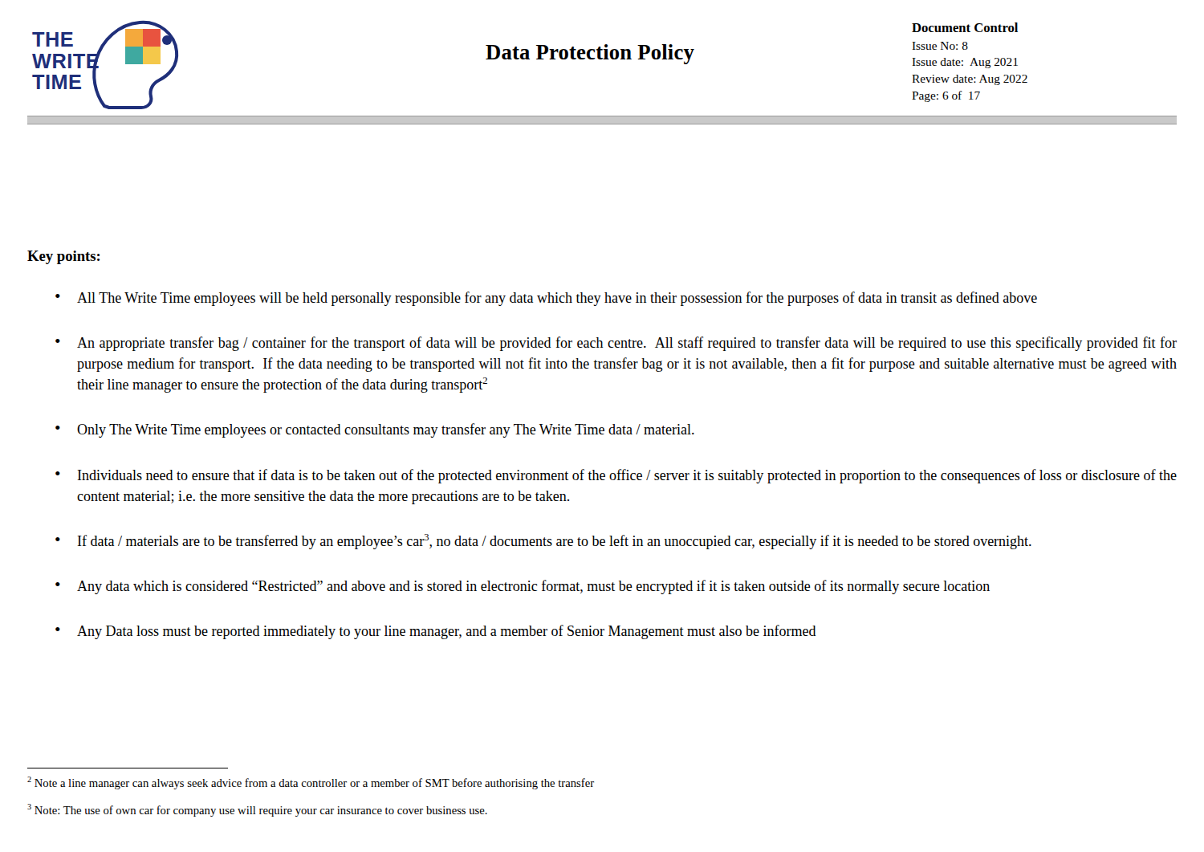THE
WRITE
TIME
Data Protection Policy
Document Control
Issue No: 8
Issue date: Aug 2021
Review date: Aug 2022
Page: 6 of 17
Key points:
All The Write Time employees will be held personally responsible for any data which they have in their possession for the purposes of data in transit as defined above
An appropriate transfer bag / container for the transport of data will be provided for each centre. All staff required to transfer data will be required to use this specifically provided fit for purpose medium for transport. If the data needing to be transported will not fit into the transfer bag or it is not available, then a fit for purpose and suitable alternative must be agreed with their line manager to ensure the protection of the data during transport2
Only The Write Time employees or contacted consultants may transfer any The Write Time data / material.
Individuals need to ensure that if data is to be taken out of the protected environment of the office / server it is suitably protected in proportion to the consequences of loss or disclosure of the content material; i.e. the more sensitive the data the more precautions are to be taken.
If data / materials are to be transferred by an employee’s car3, no data / documents are to be left in an unoccupied car, especially if it is needed to be stored overnight.
Any data which is considered “Restricted” and above and is stored in electronic format, must be encrypted if it is taken outside of its normally secure location
Any Data loss must be reported immediately to your line manager, and a member of Senior Management must also be informed
2 Note a line manager can always seek advice from a data controller or a member of SMT before authorising the transfer
3 Note: The use of own car for company use will require your car insurance to cover business use.